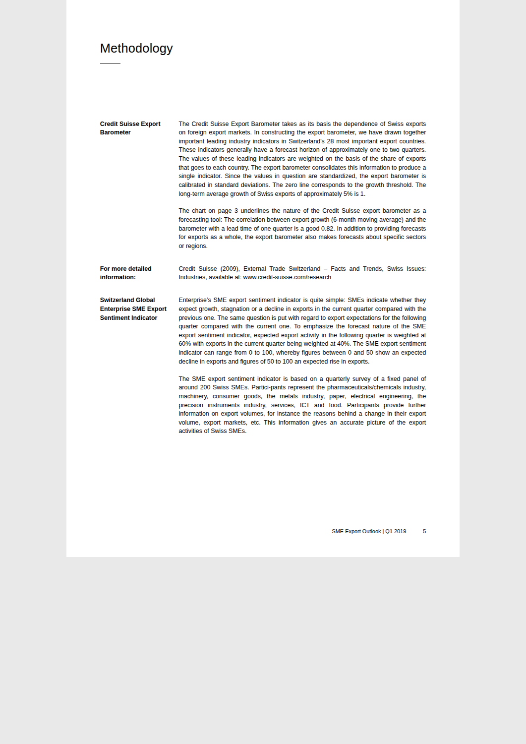Methodology
Credit Suisse Export Barometer
The Credit Suisse Export Barometer takes as its basis the dependence of Swiss exports on foreign export markets. In constructing the export barometer, we have drawn together important leading industry indicators in Switzerland's 28 most important export countries. These indicators generally have a forecast horizon of approximately one to two quarters. The values of these leading indicators are weighted on the basis of the share of exports that goes to each country. The export barometer consolidates this information to produce a single indicator. Since the values in question are standardized, the export barometer is calibrated in standard deviations. The zero line corresponds to the growth threshold. The long-term average growth of Swiss exports of approximately 5% is 1.
The chart on page 3 underlines the nature of the Credit Suisse export barometer as a forecasting tool: The correlation between export growth (6-month moving average) and the barometer with a lead time of one quarter is a good 0.82. In addition to providing forecasts for exports as a whole, the export barometer also makes forecasts about specific sectors or regions.
For more detailed information:
Credit Suisse (2009), External Trade Switzerland – Facts and Trends, Swiss Issues: Industries, available at: www.credit-suisse.com/research
Switzerland Global Enterprise SME Export Sentiment Indicator
Enterprise’s SME export sentiment indicator is quite simple: SMEs indicate whether they expect growth, stagnation or a decline in exports in the current quarter compared with the previous one. The same question is put with regard to export expectations for the following quarter compared with the current one. To emphasize the forecast nature of the SME export sentiment indicator, expected export activity in the following quarter is weighted at 60% with exports in the current quarter being weighted at 40%. The SME export sentiment indicator can range from 0 to 100, whereby figures between 0 and 50 show an expected decline in exports and figures of 50 to 100 an expected rise in exports.
The SME export sentiment indicator is based on a quarterly survey of a fixed panel of around 200 Swiss SMEs. Partici-pants represent the pharmaceuticals/chemicals industry, machinery, consumer goods, the metals industry, paper, electrical engineering, the precision instruments industry, services, ICT and food. Participants provide further information on export volumes, for instance the reasons behind a change in their export volume, export markets, etc. This information gives an accurate picture of the export activities of Swiss SMEs.
SME Export Outlook | Q1 20195